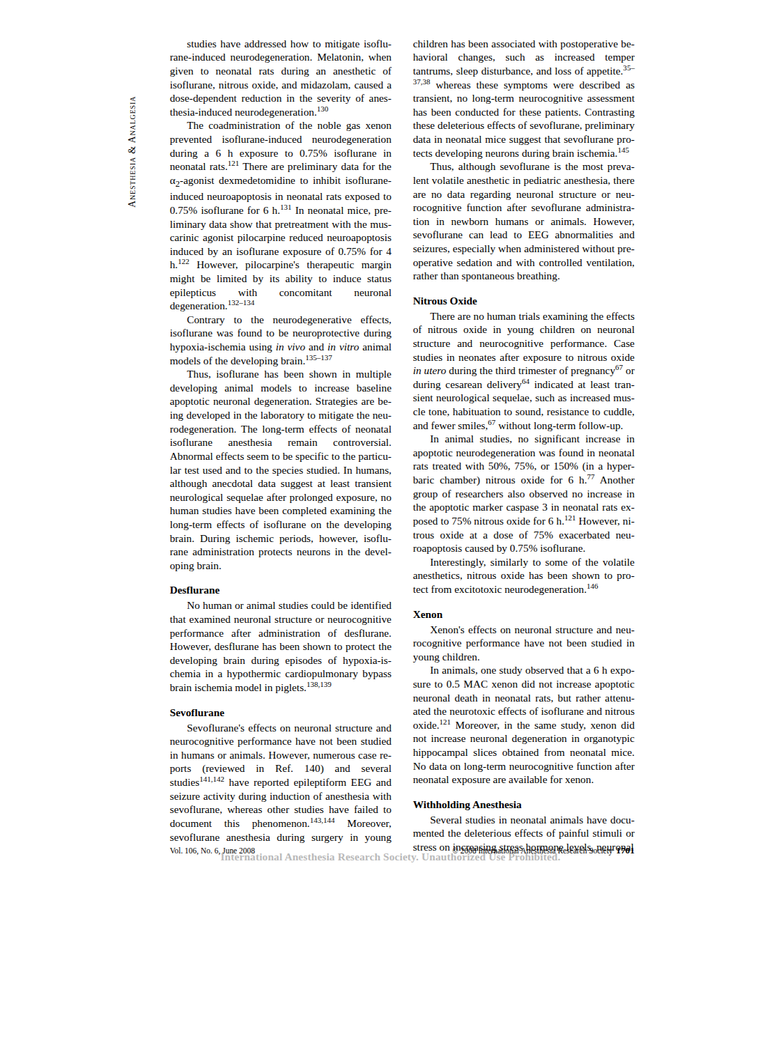Anesthesia & Analgesia
studies have addressed how to mitigate isoflurane-induced neurodegeneration. Melatonin, when given to neonatal rats during an anesthetic of isoflurane, nitrous oxide, and midazolam, caused a dose-dependent reduction in the severity of anesthesia-induced neurodegeneration.130
The coadministration of the noble gas xenon prevented isoflurane-induced neurodegeneration during a 6 h exposure to 0.75% isoflurane in neonatal rats.121 There are preliminary data for the α2-agonist dexmedetomidine to inhibit isoflurane-induced neuroapoptosis in neonatal rats exposed to 0.75% isoflurane for 6 h.131 In neonatal mice, preliminary data show that pretreatment with the muscarinic agonist pilocarpine reduced neuroapoptosis induced by an isoflurane exposure of 0.75% for 4 h.122 However, pilocarpine's therapeutic margin might be limited by its ability to induce status epilepticus with concomitant neuronal degeneration.132–134
Contrary to the neurodegenerative effects, isoflurane was found to be neuroprotective during hypoxia-ischemia using in vivo and in vitro animal models of the developing brain.135–137
Thus, isoflurane has been shown in multiple developing animal models to increase baseline apoptotic neuronal degeneration. Strategies are being developed in the laboratory to mitigate the neurodegeneration. The long-term effects of neonatal isoflurane anesthesia remain controversial. Abnormal effects seem to be specific to the particular test used and to the species studied. In humans, although anecdotal data suggest at least transient neurological sequelae after prolonged exposure, no human studies have been completed examining the long-term effects of isoflurane on the developing brain. During ischemic periods, however, isoflurane administration protects neurons in the developing brain.
Desflurane
No human or animal studies could be identified that examined neuronal structure or neurocognitive performance after administration of desflurane. However, desflurane has been shown to protect the developing brain during episodes of hypoxia-ischemia in a hypothermic cardiopulmonary bypass brain ischemia model in piglets.138,139
Sevoflurane
Sevoflurane's effects on neuronal structure and neurocognitive performance have not been studied in humans or animals. However, numerous case reports (reviewed in Ref. 140) and several studies141,142 have reported epileptiform EEG and seizure activity during induction of anesthesia with sevoflurane, whereas other studies have failed to document this phenomenon.143,144 Moreover, sevoflurane anesthesia during surgery in young children has been associated with postoperative behavioral changes, such as increased temper tantrums, sleep disturbance, and loss of appetite.35–37,38 whereas these symptoms were described as transient, no long-term neurocognitive assessment has been conducted for these patients. Contrasting these deleterious effects of sevoflurane, preliminary data in neonatal mice suggest that sevoflurane protects developing neurons during brain ischemia.145
Thus, although sevoflurane is the most prevalent volatile anesthetic in pediatric anesthesia, there are no data regarding neuronal structure or neurocognitive function after sevoflurane administration in newborn humans or animals. However, sevoflurane can lead to EEG abnormalities and seizures, especially when administered without preoperative sedation and with controlled ventilation, rather than spontaneous breathing.
Nitrous Oxide
There are no human trials examining the effects of nitrous oxide in young children on neuronal structure and neurocognitive performance. Case studies in neonates after exposure to nitrous oxide in utero during the third trimester of pregnancy67 or during cesarean delivery64 indicated at least transient neurological sequelae, such as increased muscle tone, habituation to sound, resistance to cuddle, and fewer smiles,67 without long-term follow-up.
In animal studies, no significant increase in apoptotic neurodegeneration was found in neonatal rats treated with 50%, 75%, or 150% (in a hyperbaric chamber) nitrous oxide for 6 h.77 Another group of researchers also observed no increase in the apoptotic marker caspase 3 in neonatal rats exposed to 75% nitrous oxide for 6 h.121 However, nitrous oxide at a dose of 75% exacerbated neuroapoptosis caused by 0.75% isoflurane.
Interestingly, similarly to some of the volatile anesthetics, nitrous oxide has been shown to protect from excitotoxic neurodegeneration.146
Xenon
Xenon's effects on neuronal structure and neurocognitive performance have not been studied in young children.
In animals, one study observed that a 6 h exposure to 0.5 MAC xenon did not increase apoptotic neuronal death in neonatal rats, but rather attenuated the neurotoxic effects of isoflurane and nitrous oxide.121 Moreover, in the same study, xenon did not increase neuronal degeneration in organotypic hippocampal slices obtained from neonatal mice. No data on long-term neurocognitive function after neonatal exposure are available for xenon.
Withholding Anesthesia
Several studies in neonatal animals have documented the deleterious effects of painful stimuli or stress on increasing stress hormone levels, neuronal
Vol. 106, No. 6, June 2008
© 2008 International Anesthesia Research Society1701
International Anesthesia Research Society. Unauthorized Use Prohibited.